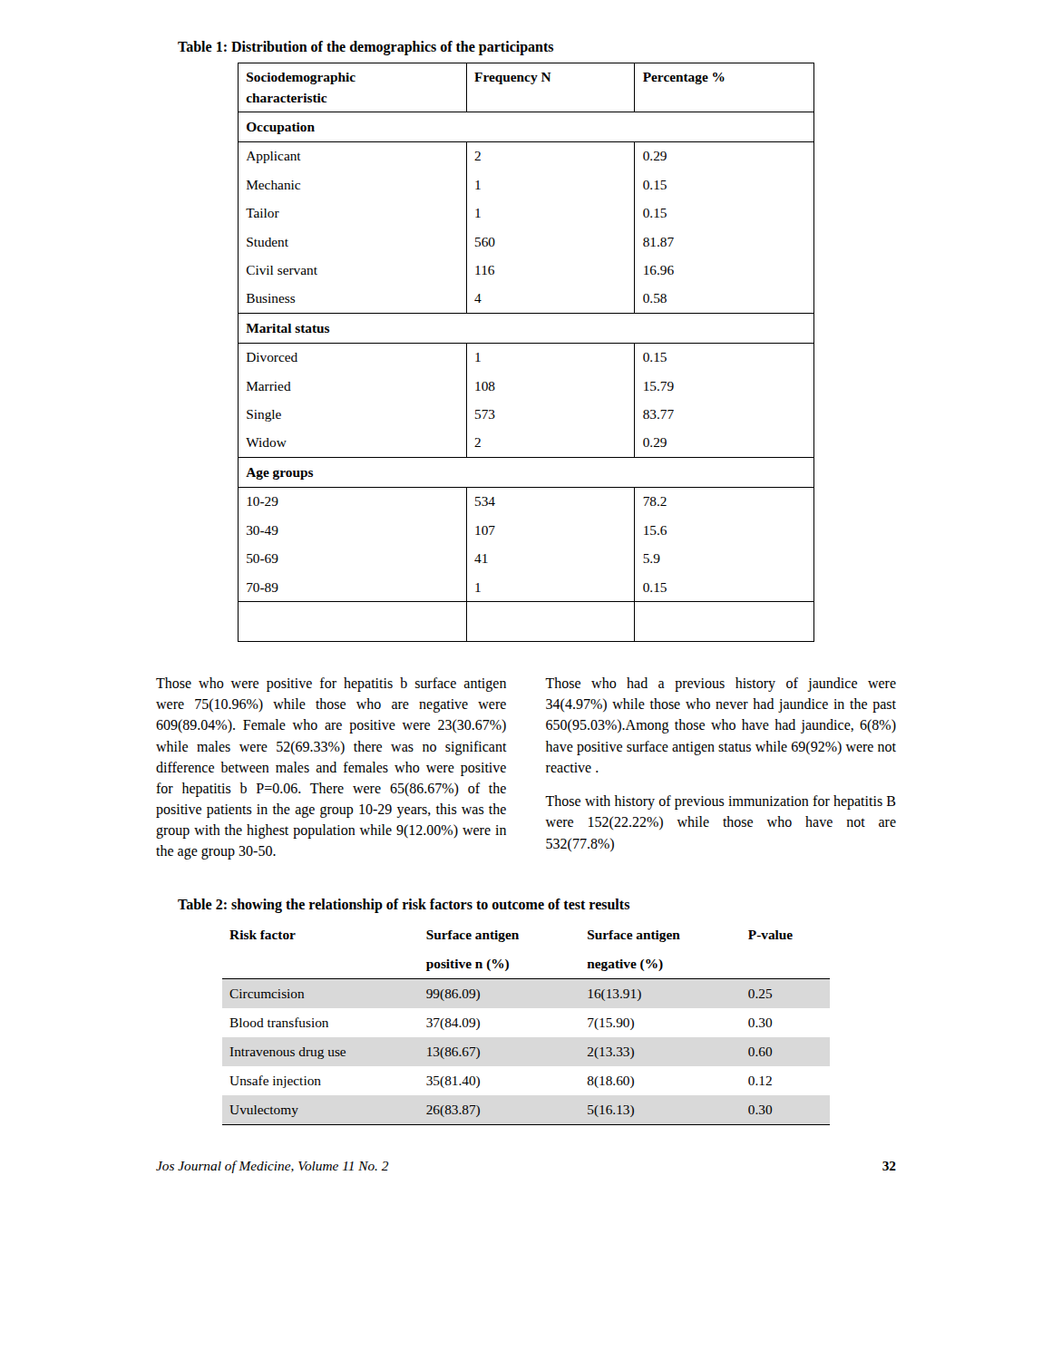Table 1: Distribution of the demographics of the participants
| Sociodemographic characteristic | Frequency N | Percentage % |
| --- | --- | --- |
| Occupation |
| Applicant | 2 | 0.29 |
| Mechanic | 1 | 0.15 |
| Tailor | 1 | 0.15 |
| Student | 560 | 81.87 |
| Civil servant | 116 | 16.96 |
| Business | 4 | 0.58 |
| Marital status |
| Divorced | 1 | 0.15 |
| Married | 108 | 15.79 |
| Single | 573 | 83.77 |
| Widow | 2 | 0.29 |
| Age groups |
| 10-29 | 534 | 78.2 |
| 30-49 | 107 | 15.6 |
| 50-69 | 41 | 5.9 |
| 70-89 | 1 | 0.15 |
Those who were positive for hepatitis b surface antigen were 75(10.96%) while those who are negative were 609(89.04%). Female who are positive were 23(30.67%) while males were 52(69.33%) there was no significant difference between males and females who were positive for hepatitis b P=0.06. There were 65(86.67%) of the positive patients in the age group 10-29 years, this was the group with the highest population while 9(12.00%) were in the age group 30-50.
Those who had a previous history of jaundice were 34(4.97%) while those who never had jaundice in the past 650(95.03%).Among those who have had jaundice, 6(8%) have positive surface antigen status while 69(92%) were not reactive .
Those with history of previous immunization for hepatitis B were 152(22.22%) while those who have not are 532(77.8%)
Table 2: showing the relationship of risk factors to outcome of test results
| Risk factor | Surface antigen | Surface antigen | P-value |
| --- | --- | --- | --- |
| | positive n (%) | negative (%) | |
| Circumcision | 99(86.09) | 16(13.91) | 0.25 |
| Blood transfusion | 37(84.09) | 7(15.90) | 0.30 |
| Intravenous drug use | 13(86.67) | 2(13.33) | 0.60 |
| Unsafe injection | 35(81.40) | 8(18.60) | 0.12 |
| Uvulectomy | 26(83.87) | 5(16.13) | 0.30 |
Jos Journal of Medicine, Volume 11 No. 2 32